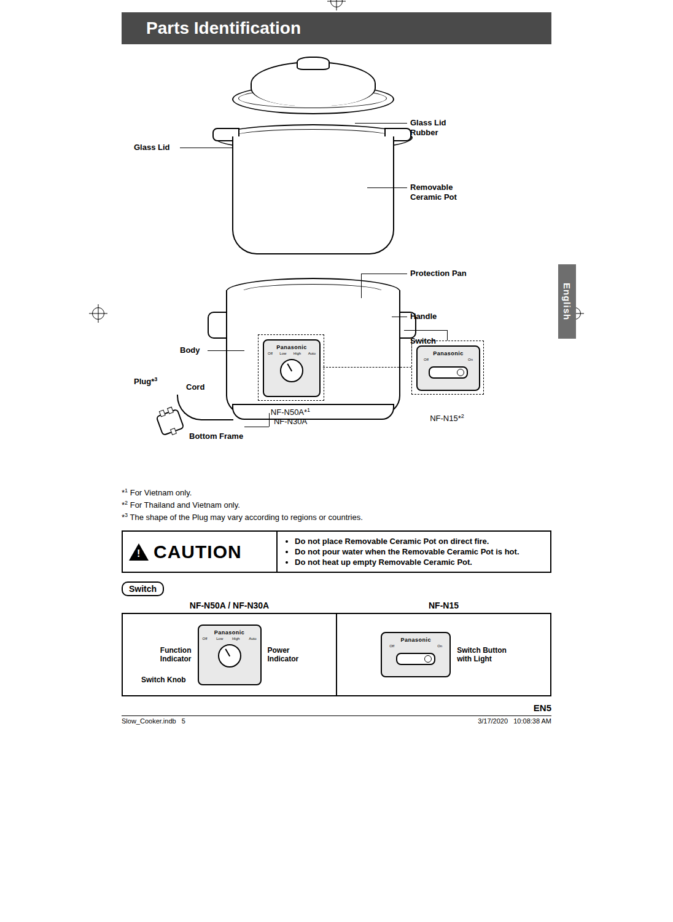Parts Identification
English
Glass Lid
Glass Lid
Rubber
Removable
Ceramic Pot
Protection Pan
Handle
Switch
Body
Plug*3
Cord
Bottom Frame
Panasonic
Off Low High Auto
Panasonic
Off On
NF-N50A*1
NF-N30A
NF-N15*2
*1 For Vietnam only.
*2 For Thailand and Vietnam only.
*3 The shape of the Plug may vary according to regions or countries.
CAUTION
Do not place Removable Ceramic Pot on direct fire.
Do not pour water when the Removable Ceramic Pot is hot.
Do not heat up empty Removable Ceramic Pot.
Switch
| NF-N50A / NF-N30A | NF-N15 |
| --- | --- |
| Function Indicator Panasonic Off Low High Auto Power Indicator Switch Knob | Panasonic Off On Switch Button with Light |
EN5
Slow_Cooker.indb 5 3/17/2020 10:08:38 AM